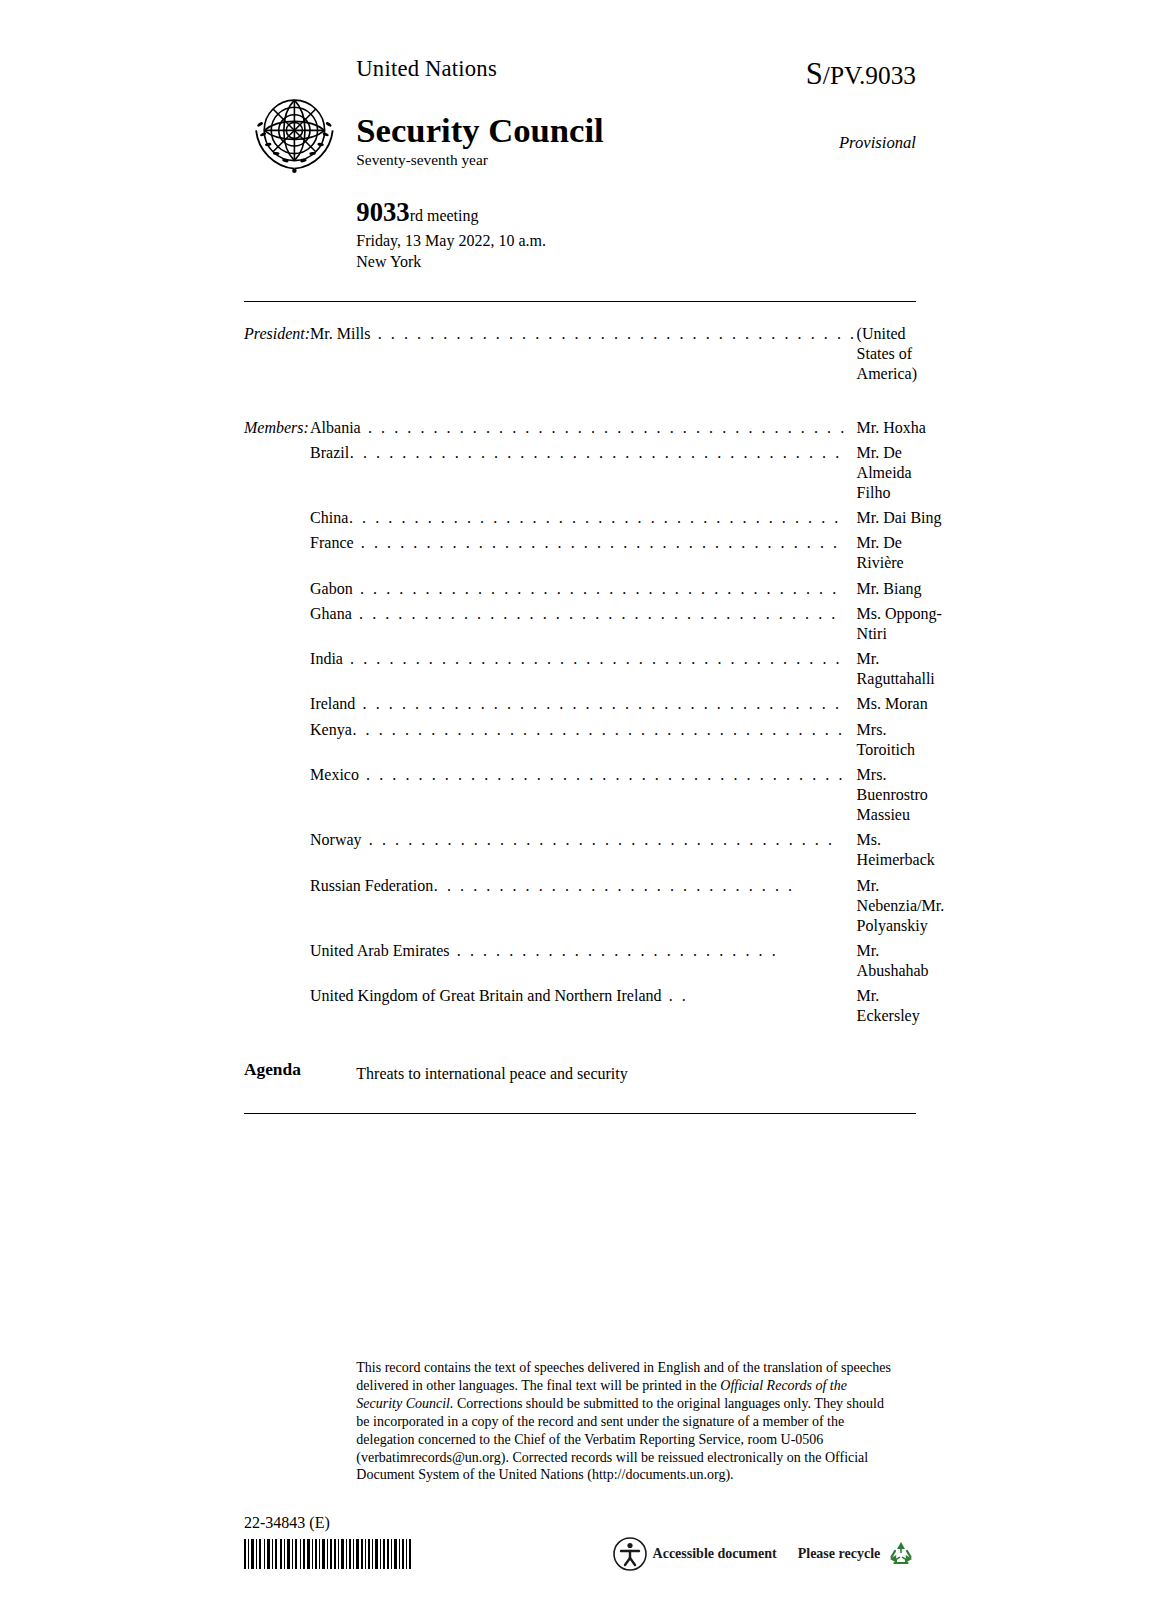United Nations
Security Council
Seventy-seventh year
S/PV.9033
Provisional
9033rd meeting
Friday, 13 May 2022, 10 a.m.
New York
| President : | Mr. Mills . . . . . . . . . . . . . . . . . . . . . . . . . . . . . . . . . . . . . | (United States of America) |
| Members : | Albania . . . . . . . . . . . . . . . . . . . . . . . . . . . . . . . . . . . . . | Mr. Hoxha |
| | Brazil . . . . . . . . . . . . . . . . . . . . . . . . . . . . . . . . . . . . . . | Mr. De Almeida Filho |
| | China . . . . . . . . . . . . . . . . . . . . . . . . . . . . . . . . . . . . . . | Mr. Dai Bing |
| | France . . . . . . . . . . . . . . . . . . . . . . . . . . . . . . . . . . . . . | Mr. De Rivière |
| | Gabon . . . . . . . . . . . . . . . . . . . . . . . . . . . . . . . . . . . . . | Mr. Biang |
| | Ghana . . . . . . . . . . . . . . . . . . . . . . . . . . . . . . . . . . . . . | Ms. Oppong-Ntiri |
| | India . . . . . . . . . . . . . . . . . . . . . . . . . . . . . . . . . . . . . . | Mr. Raguttahalli |
| | Ireland . . . . . . . . . . . . . . . . . . . . . . . . . . . . . . . . . . . . . | Ms. Moran |
| | Kenya . . . . . . . . . . . . . . . . . . . . . . . . . . . . . . . . . . . . . . | Mrs. Toroitich |
| | Mexico . . . . . . . . . . . . . . . . . . . . . . . . . . . . . . . . . . . . . | Mrs. Buenrostro Massieu |
| | Norway . . . . . . . . . . . . . . . . . . . . . . . . . . . . . . . . . . . . | Ms. Heimerback |
| | Russian Federation . . . . . . . . . . . . . . . . . . . . . . . . . . . . | Mr. Nebenzia/Mr. Polyanskiy |
| | United Arab Emirates . . . . . . . . . . . . . . . . . . . . . . . . . | Mr. Abushahab |
| | United Kingdom of Great Britain and Northern Ireland . . | Mr. Eckersley |
Agenda
Threats to international peace and security
This record contains the text of speeches delivered in English and of the translation of speeches delivered in other languages. The final text will be printed in the Official Records of the Security Council. Corrections should be submitted to the original languages only. They should be incorporated in a copy of the record and sent under the signature of a member of the delegation concerned to the Chief of the Verbatim Reporting Service, room U-0506 (verbatimrecords@un.org). Corrected records will be reissued electronically on the Official Document System of the United Nations (http://documents.un.org).
22-34843 (E)
Accessible document
Please recycle